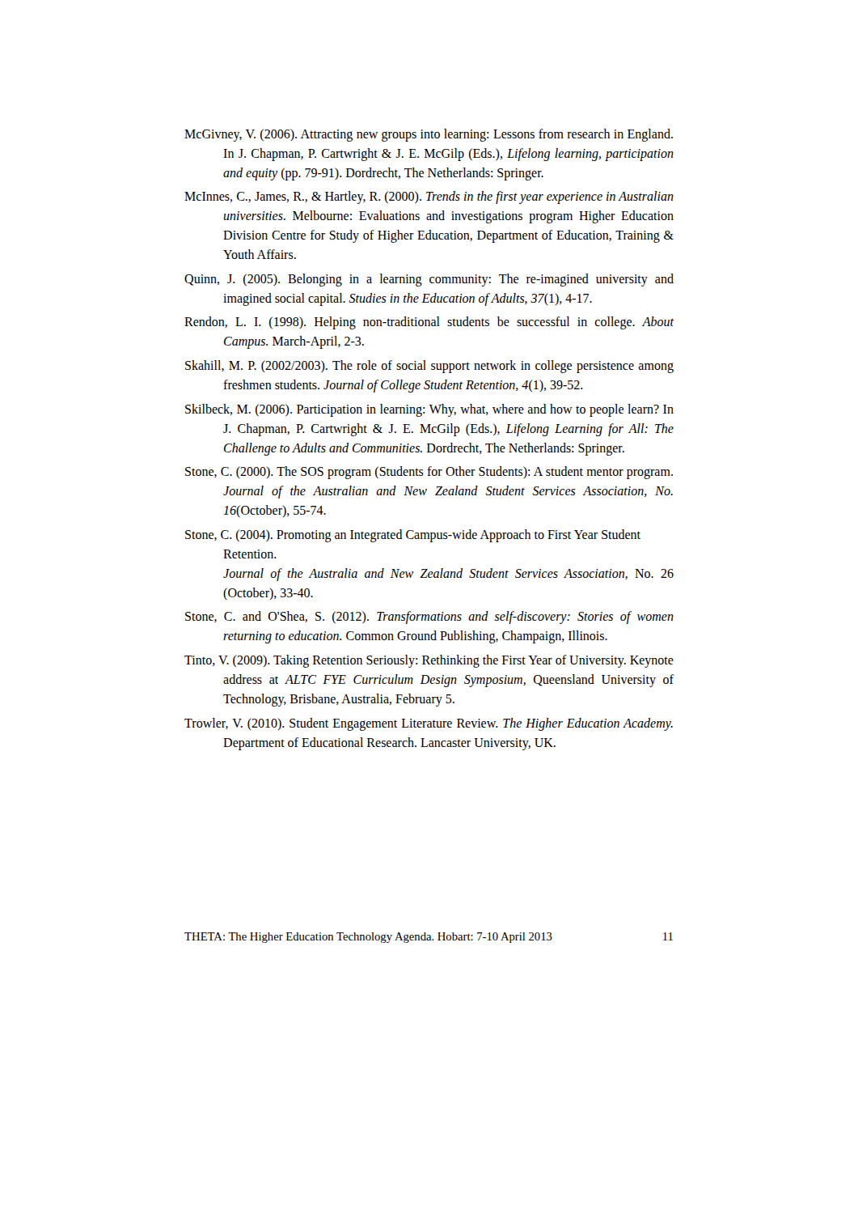McGivney, V. (2006). Attracting new groups into learning: Lessons from research in England. In J. Chapman, P. Cartwright & J. E. McGilp (Eds.), Lifelong learning, participation and equity (pp. 79-91). Dordrecht, The Netherlands: Springer.
McInnes, C., James, R., & Hartley, R. (2000). Trends in the first year experience in Australian universities. Melbourne: Evaluations and investigations program Higher Education Division Centre for Study of Higher Education, Department of Education, Training & Youth Affairs.
Quinn, J. (2005). Belonging in a learning community: The re-imagined university and imagined social capital. Studies in the Education of Adults, 37(1), 4-17.
Rendon, L. I. (1998). Helping non-traditional students be successful in college. About Campus. March-April, 2-3.
Skahill, M. P. (2002/2003). The role of social support network in college persistence among freshmen students. Journal of College Student Retention, 4(1), 39-52.
Skilbeck, M. (2006). Participation in learning: Why, what, where and how to people learn? In J. Chapman, P. Cartwright & J. E. McGilp (Eds.), Lifelong Learning for All: The Challenge to Adults and Communities. Dordrecht, The Netherlands: Springer.
Stone, C. (2000). The SOS program (Students for Other Students): A student mentor program. Journal of the Australian and New Zealand Student Services Association, No. 16(October), 55-74.
Stone, C. (2004). Promoting an Integrated Campus-wide Approach to First Year Student
Retention. Journal of the Australia and New Zealand Student Services Association, No. 26 (October), 33-40.
Stone, C. and O'Shea, S. (2012). Transformations and self-discovery: Stories of women returning to education. Common Ground Publishing, Champaign, Illinois.
Tinto, V. (2009). Taking Retention Seriously: Rethinking the First Year of University. Keynote address at ALTC FYE Curriculum Design Symposium, Queensland University of Technology, Brisbane, Australia, February 5.
Trowler, V. (2010). Student Engagement Literature Review. The Higher Education Academy. Department of Educational Research. Lancaster University, UK.
THETA: The Higher Education Technology Agenda. Hobart: 7-10 April 2013 11